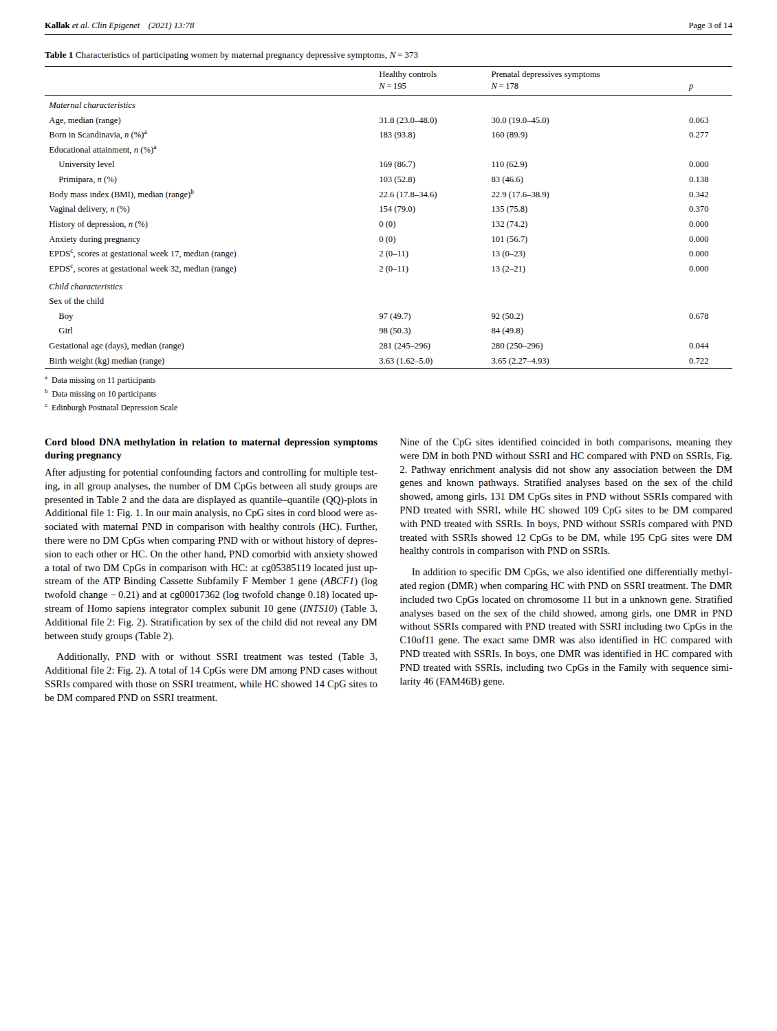Kallak et al. Clin Epigenet (2021) 13:78
Page 3 of 14
Table 1 Characteristics of participating women by maternal pregnancy depressive symptoms, N = 373
| | Healthy controls N = 195 | Prenatal depressives symptoms N = 178 | p |
| --- | --- | --- | --- |
| Maternal characteristics |
| Age, median (range) | 31.8 (23.0–48.0) | 30.0 (19.0–45.0) | 0.063 |
| Born in Scandinavia, n (%) a | 183 (93.8) | 160 (89.9) | 0.277 |
| Educational attainment, n (%) a | | | |
| University level | 169 (86.7) | 110 (62.9) | 0.000 |
| Primipara, n (%) | 103 (52.8) | 83 (46.6) | 0.138 |
| Body mass index (BMI), median (range) b | 22.6 (17.8–34.6) | 22.9 (17.6–38.9) | 0.342 |
| Vaginal delivery, n (%) | 154 (79.0) | 135 (75.8) | 0.370 |
| History of depression, n (%) | 0 (0) | 132 (74.2) | 0.000 |
| Anxiety during pregnancy | 0 (0) | 101 (56.7) | 0.000 |
| EPDS c , scores at gestational week 17, median (range) | 2 (0–11) | 13 (0–23) | 0.000 |
| EPDS c , scores at gestational week 32, median (range) | 2 (0–11) | 13 (2–21) | 0.000 |
| Child characteristics |
| Sex of the child | | | |
| Boy | 97 (49.7) | 92 (50.2) | 0.678 |
| Girl | 98 (50.3) | 84 (49.8) | |
| Gestational age (days), median (range) | 281 (245–296) | 280 (250–296) | 0.044 |
| Birth weight (kg) median (range) | 3.63 (1.62–5.0) | 3.65 (2.27–4.93) | 0.722 |
a Data missing on 11 participants
b Data missing on 10 participants
c Edinburgh Postnatal Depression Scale
Cord blood DNA methylation in relation to maternal depression symptoms during pregnancy
After adjusting for potential confounding factors and controlling for multiple testing, in all group analyses, the number of DM CpGs between all study groups are presented in Table 2 and the data are displayed as quantile–quantile (QQ)-plots in Additional file 1: Fig. 1. In our main analysis, no CpG sites in cord blood were associated with maternal PND in comparison with healthy controls (HC). Further, there were no DM CpGs when comparing PND with or without history of depression to each other or HC. On the other hand, PND comorbid with anxiety showed a total of two DM CpGs in comparison with HC: at cg05385119 located just upstream of the ATP Binding Cassette Subfamily F Member 1 gene (ABCF1) (log twofold change − 0.21) and at cg00017362 (log twofold change 0.18) located upstream of Homo sapiens integrator complex subunit 10 gene (INTS10) (Table 3, Additional file 2: Fig. 2). Stratification by sex of the child did not reveal any DM between study groups (Table 2).
Additionally, PND with or without SSRI treatment was tested (Table 3, Additional file 2: Fig. 2). A total of 14 CpGs were DM among PND cases without SSRIs compared with those on SSRI treatment, while HC showed 14 CpG sites to be DM compared PND on SSRI treatment.
Nine of the CpG sites identified coincided in both comparisons, meaning they were DM in both PND without SSRI and HC compared with PND on SSRIs, Fig. 2. Pathway enrichment analysis did not show any association between the DM genes and known pathways. Stratified analyses based on the sex of the child showed, among girls, 131 DM CpGs sites in PND without SSRIs compared with PND treated with SSRI, while HC showed 109 CpG sites to be DM compared with PND treated with SSRIs. In boys, PND without SSRIs compared with PND treated with SSRIs showed 12 CpGs to be DM, while 195 CpG sites were DM healthy controls in comparison with PND on SSRIs.
In addition to specific DM CpGs, we also identified one differentially methylated region (DMR) when comparing HC with PND on SSRI treatment. The DMR included two CpGs located on chromosome 11 but in a unknown gene. Stratified analyses based on the sex of the child showed, among girls, one DMR in PND without SSRIs compared with PND treated with SSRI including two CpGs in the C10of11 gene. The exact same DMR was also identified in HC compared with PND treated with SSRIs. In boys, one DMR was identified in HC compared with PND treated with SSRIs, including two CpGs in the Family with sequence similarity 46 (FAM46B) gene.